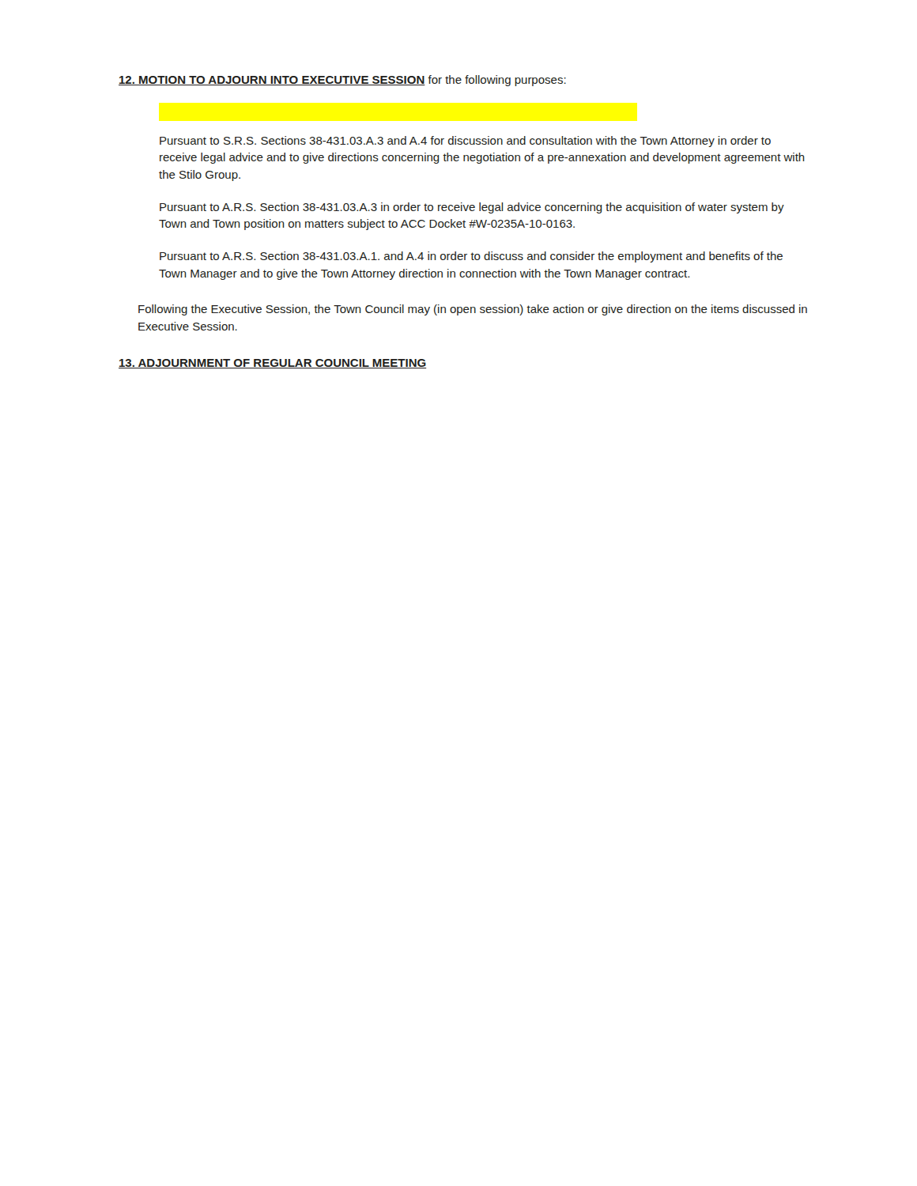12. MOTION TO ADJOURN INTO EXECUTIVE SESSION for the following purposes:
Pursuant to S.R.S. Sections 38-431.03.A.3 and A.4 for discussion and consultation with the Town Attorney in order to receive legal advice and to give directions concerning the negotiation of a pre-annexation and development agreement with the Stilo Group.
Pursuant to A.R.S. Section 38-431.03.A.3 in order to receive legal advice concerning the acquisition of water system by Town and Town position on matters subject to ACC Docket #W-0235A-10-0163.
Pursuant to A.R.S. Section 38-431.03.A.1. and A.4 in order to discuss and consider the employment and benefits of the Town Manager and to give the Town Attorney direction in connection with the Town Manager contract.
Following the Executive Session, the Town Council may (in open session) take action or give direction on the items discussed in Executive Session.
13. ADJOURNMENT OF REGULAR COUNCIL MEETING